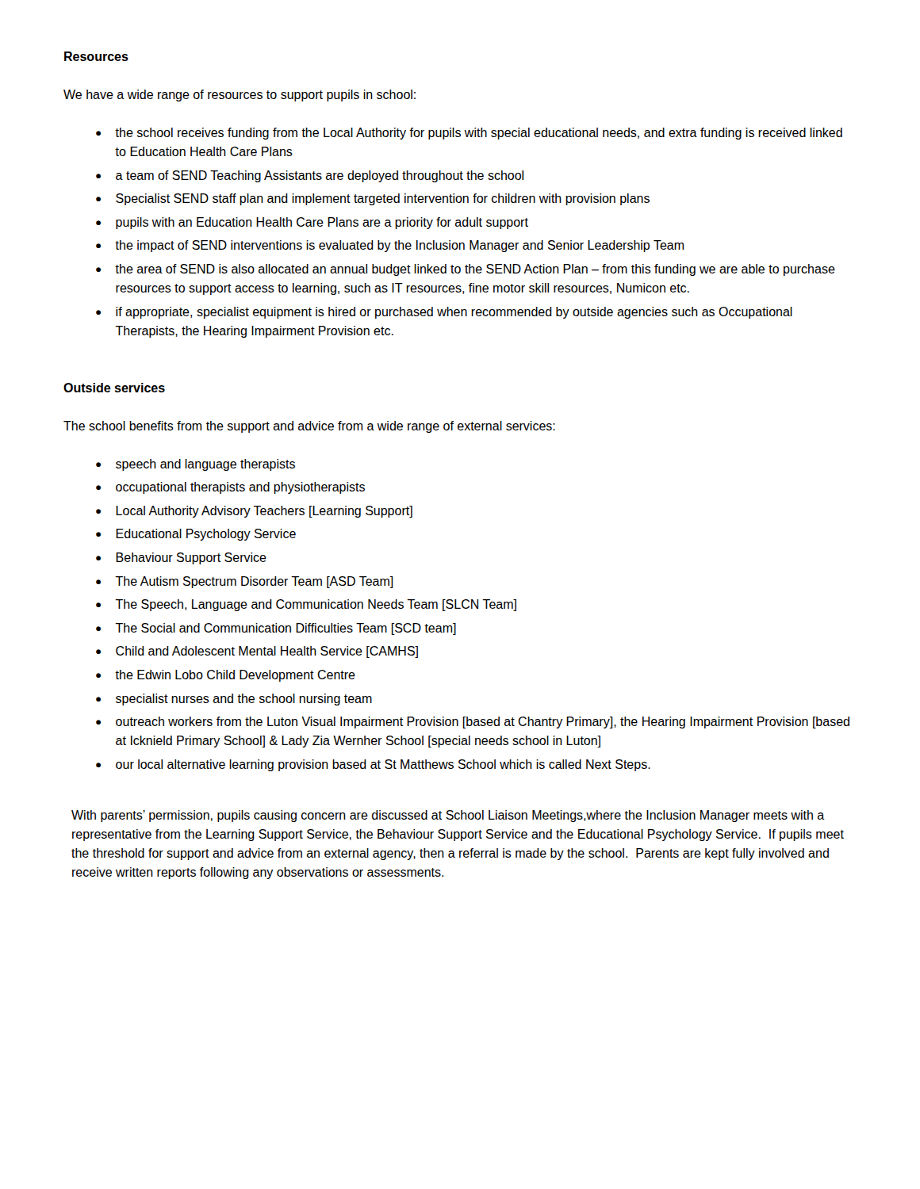Resources
We have a wide range of resources to support pupils in school:
the school receives funding from the Local Authority for pupils with special educational needs, and extra funding is received linked to Education Health Care Plans
a team of SEND Teaching Assistants are deployed throughout the school
Specialist SEND staff plan and implement targeted intervention for children with provision plans
pupils with an Education Health Care Plans are a priority for adult support
the impact of SEND interventions is evaluated by the Inclusion Manager and Senior Leadership Team
the area of SEND is also allocated an annual budget linked to the SEND Action Plan – from this funding we are able to purchase resources to support access to learning, such as IT resources, fine motor skill resources, Numicon etc.
if appropriate, specialist equipment is hired or purchased when recommended by outside agencies such as Occupational Therapists, the Hearing Impairment Provision etc.
Outside services
The school benefits from the support and advice from a wide range of external services:
speech and language therapists
occupational therapists and physiotherapists
Local Authority Advisory Teachers [Learning Support]
Educational Psychology Service
Behaviour Support Service
The Autism Spectrum Disorder Team [ASD Team]
The Speech, Language and Communication Needs Team [SLCN Team]
The Social and Communication Difficulties Team [SCD team]
Child and Adolescent Mental Health Service [CAMHS]
the Edwin Lobo Child Development Centre
specialist nurses and the school nursing team
outreach workers from the Luton Visual Impairment Provision [based at Chantry Primary], the Hearing Impairment Provision [based at Icknield Primary School] & Lady Zia Wernher School [special needs school in Luton]
our local alternative learning provision based at St Matthews School which is called Next Steps.
With parents’ permission, pupils causing concern are discussed at School Liaison Meetings,where the Inclusion Manager meets with a representative from the Learning Support Service, the Behaviour Support Service and the Educational Psychology Service. If pupils meet the threshold for support and advice from an external agency, then a referral is made by the school. Parents are kept fully involved and receive written reports following any observations or assessments.